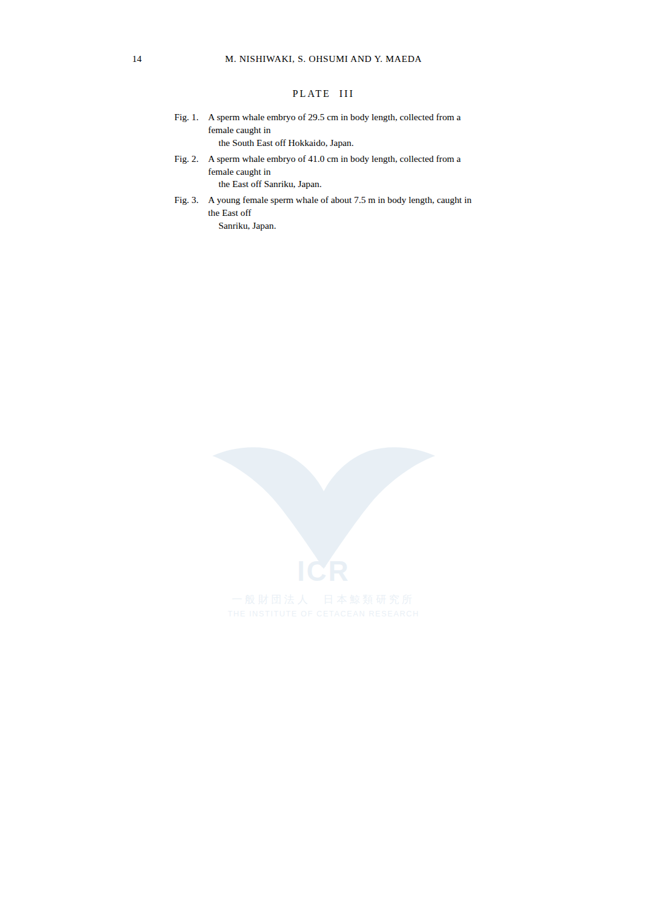14
M. NISHIWAKI, S. OHSUMI AND Y. MAEDA
PLATE III
Fig. 1.
A sperm whale embryo of 29.5 cm in body length, collected from a female caught in
the South East off Hokkaido, Japan.
Fig. 2.
A sperm whale embryo of 41.0 cm in body length, collected from a female caught in
the East off Sanriku, Japan.
Fig. 3.
A young female sperm whale of about 7.5 m in body length, caught in the East off
Sanriku, Japan.
ICR
一般財団法人　日本鯨類研究所
THE INSTITUTE OF CETACEAN RESEARCH